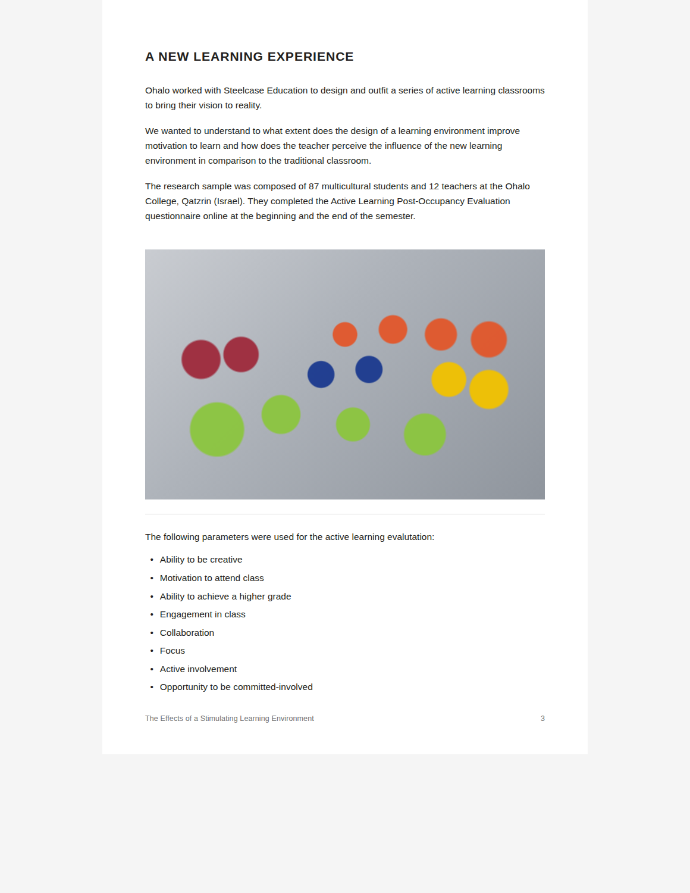A NEW LEARNING EXPERIENCE
Ohalo worked with Steelcase Education to design and outfit a series of active learning classrooms to bring their vision to reality.
We wanted to understand to what extent does the design of a learning environment improve motivation to learn and how does the teacher perceive the influence of the new learning environment in comparison to the traditional classroom.
The research sample was composed of 87 multicultural students and 12 teachers at the Ohalo College, Qatzrin (Israel). They completed the Active Learning Post-Occupancy Evaluation questionnaire online at the beginning and the end of the semester.
The following parameters were used for the active learning evalutation:
Ability to be creative
Motivation to attend class
Ability to achieve a higher grade
Engagement in class
Collaboration
Focus
Active involvement
Opportunity to be committed-involved
The Effects of a Stimulating Learning Environment 3